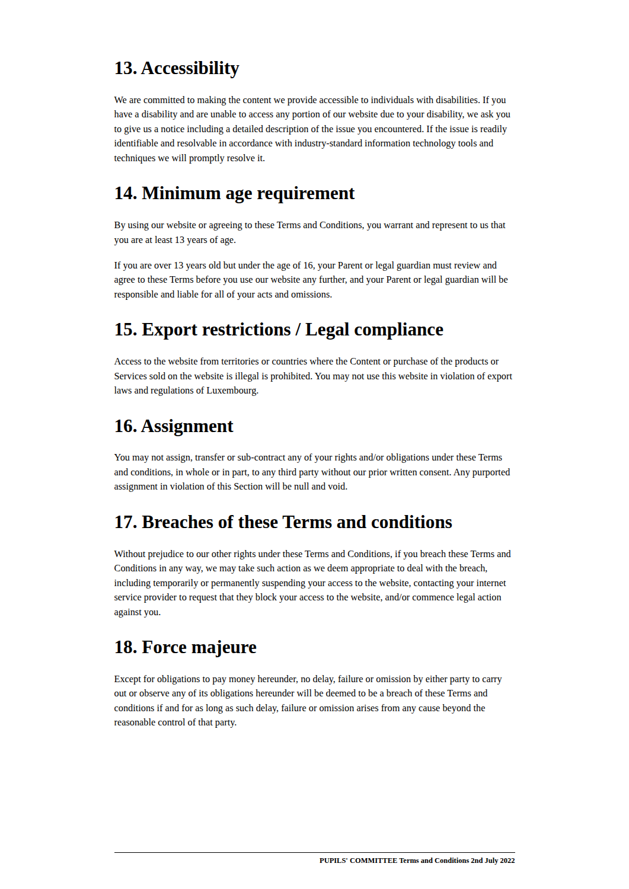13. Accessibility
We are committed to making the content we provide accessible to individuals with disabilities. If you have a disability and are unable to access any portion of our website due to your disability, we ask you to give us a notice including a detailed description of the issue you encountered. If the issue is readily identifiable and resolvable in accordance with industry-standard information technology tools and techniques we will promptly resolve it.
14. Minimum age requirement
By using our website or agreeing to these Terms and Conditions, you warrant and represent to us that you are at least 13 years of age.
If you are over 13 years old but under the age of 16, your Parent or legal guardian must review and agree to these Terms before you use our website any further, and your Parent or legal guardian will be responsible and liable for all of your acts and omissions.
15. Export restrictions / Legal compliance
Access to the website from territories or countries where the Content or purchase of the products or Services sold on the website is illegal is prohibited. You may not use this website in violation of export laws and regulations of Luxembourg.
16. Assignment
You may not assign, transfer or sub-contract any of your rights and/or obligations under these Terms and conditions, in whole or in part, to any third party without our prior written consent. Any purported assignment in violation of this Section will be null and void.
17. Breaches of these Terms and conditions
Without prejudice to our other rights under these Terms and Conditions, if you breach these Terms and Conditions in any way, we may take such action as we deem appropriate to deal with the breach, including temporarily or permanently suspending your access to the website, contacting your internet service provider to request that they block your access to the website, and/or commence legal action against you.
18. Force majeure
Except for obligations to pay money hereunder, no delay, failure or omission by either party to carry out or observe any of its obligations hereunder will be deemed to be a breach of these Terms and conditions if and for as long as such delay, failure or omission arises from any cause beyond the reasonable control of that party.
PUPILS' COMMITTEE Terms and Conditions 2nd July 2022